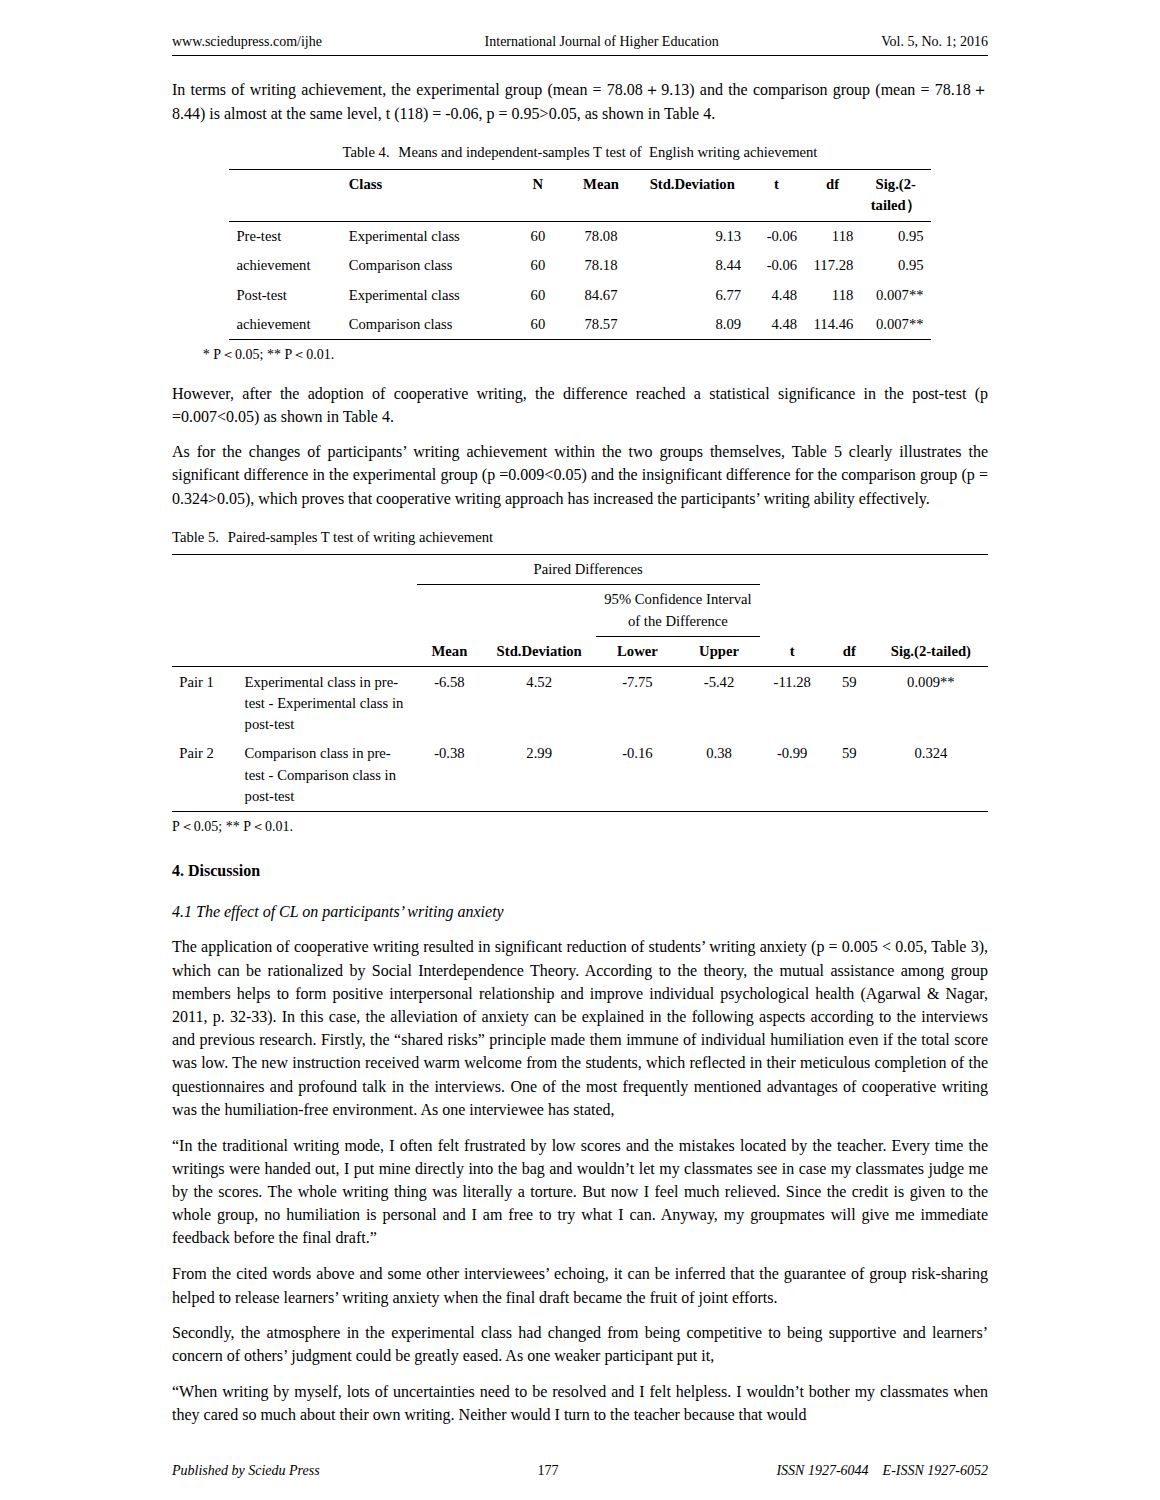www.sciedupress.com/ijhe International Journal of Higher Education Vol. 5, No. 1; 2016
In terms of writing achievement, the experimental group (mean = 78.08＋9.13) and the comparison group (mean = 78.18＋8.44) is almost at the same level, t (118) = -0.06, p = 0.95>0.05, as shown in Table 4.
Table 4. Means and independent-samples T test of English writing achievement
| | Class | N | Mean | Std.Deviation | t | df | Sig.(2-tailed） |
| --- | --- | --- | --- | --- | --- | --- | --- |
| Pre-test | Experimental class | 60 | 78.08 | 9.13 | -0.06 | 118 | 0.95 |
| achievement | Comparison class | 60 | 78.18 | 8.44 | -0.06 | 117.28 | 0.95 |
| Post-test | Experimental class | 60 | 84.67 | 6.77 | 4.48 | 118 | 0.007** |
| achievement | Comparison class | 60 | 78.57 | 8.09 | 4.48 | 114.46 | 0.007** |
* P＜0.05; ** P＜0.01.
However, after the adoption of cooperative writing, the difference reached a statistical significance in the post-test (p =0.007<0.05) as shown in Table 4.
As for the changes of participants’ writing achievement within the two groups themselves, Table 5 clearly illustrates the significant difference in the experimental group (p =0.009<0.05) and the insignificant difference for the comparison group (p = 0.324>0.05), which proves that cooperative writing approach has increased the participants’ writing ability effectively.
Table 5. Paired-samples T test of writing achievement
| | | Paired Differences | | | |
| --- | --- | --- | --- | --- | --- |
| | | | | 95% Confidence Interval of the Difference | | | |
| | | Mean | Std.Deviation | Lower | Upper | t | df | Sig.(2-tailed) |
| Pair 1 | Experimental class in pre-test - Experimental class in post-test | -6.58 | 4.52 | -7.75 | -5.42 | -11.28 | 59 | 0.009** |
| Pair 2 | Comparison class in pre-test - Comparison class in post-test | -0.38 | 2.99 | -0.16 | 0.38 | -0.99 | 59 | 0.324 |
P＜0.05; ** P＜0.01.
4. Discussion
4.1 The effect of CL on participants’ writing anxiety
The application of cooperative writing resulted in significant reduction of students’ writing anxiety (p = 0.005 < 0.05, Table 3), which can be rationalized by Social Interdependence Theory. According to the theory, the mutual assistance among group members helps to form positive interpersonal relationship and improve individual psychological health (Agarwal & Nagar, 2011, p. 32-33). In this case, the alleviation of anxiety can be explained in the following aspects according to the interviews and previous research. Firstly, the “shared risks” principle made them immune of individual humiliation even if the total score was low. The new instruction received warm welcome from the students, which reflected in their meticulous completion of the questionnaires and profound talk in the interviews. One of the most frequently mentioned advantages of cooperative writing was the humiliation-free environment. As one interviewee has stated,
“In the traditional writing mode, I often felt frustrated by low scores and the mistakes located by the teacher. Every time the writings were handed out, I put mine directly into the bag and wouldn’t let my classmates see in case my classmates judge me by the scores. The whole writing thing was literally a torture. But now I feel much relieved. Since the credit is given to the whole group, no humiliation is personal and I am free to try what I can. Anyway, my groupmates will give me immediate feedback before the final draft.”
From the cited words above and some other interviewees’ echoing, it can be inferred that the guarantee of group risk-sharing helped to release learners’ writing anxiety when the final draft became the fruit of joint efforts.
Secondly, the atmosphere in the experimental class had changed from being competitive to being supportive and learners’ concern of others’ judgment could be greatly eased. As one weaker participant put it,
“When writing by myself, lots of uncertainties need to be resolved and I felt helpless. I wouldn’t bother my classmates when they cared so much about their own writing. Neither would I turn to the teacher because that would
Published by Sciedu Press 177 ISSN 1927-6044 E-ISSN 1927-6052